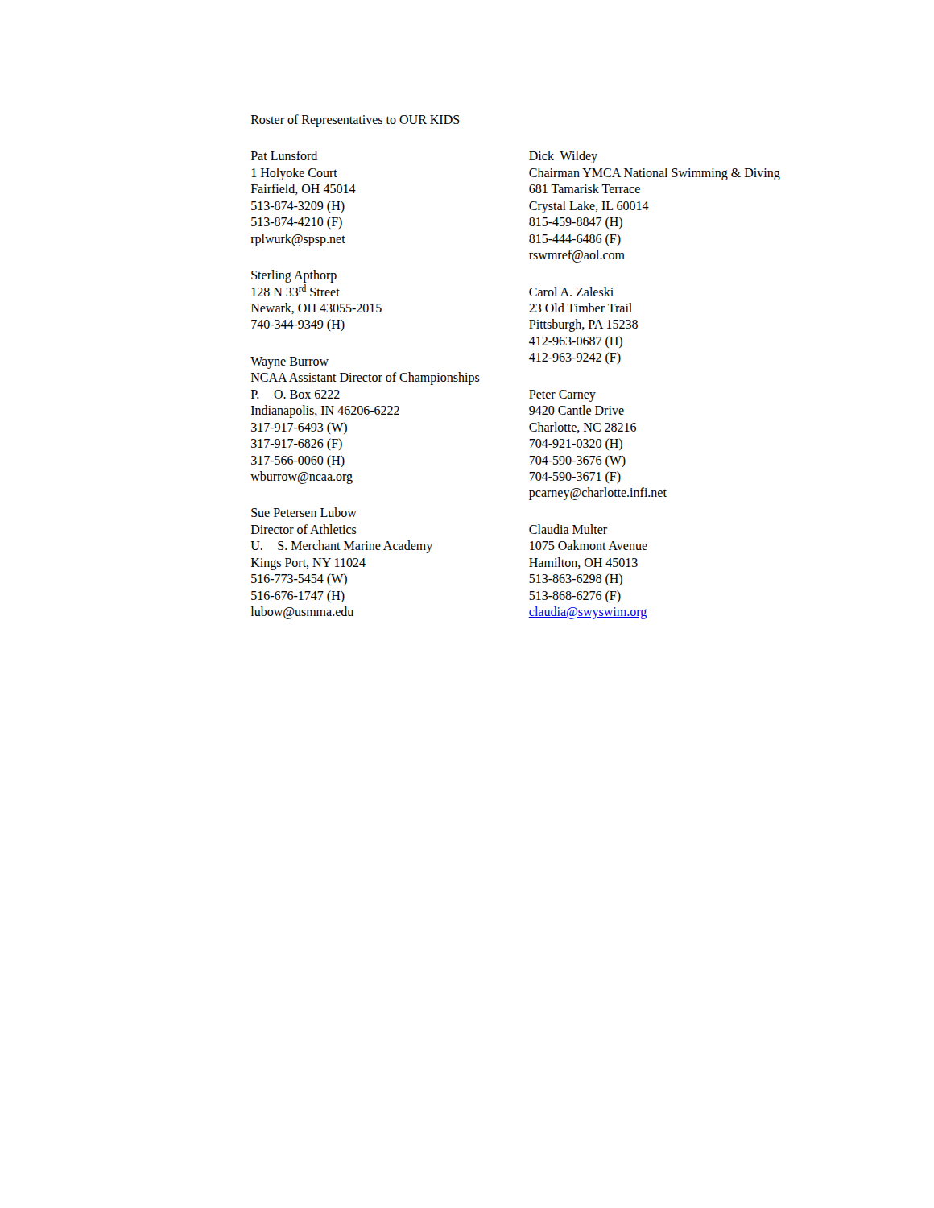Roster of Representatives to OUR KIDS
Pat Lunsford
1 Holyoke Court
Fairfield, OH 45014
513-874-3209 (H)
513-874-4210 (F)
rplwurk@spsp.net
Sterling Apthorp
128 N 33rd Street
Newark, OH 43055-2015
740-344-9349 (H)
Wayne Burrow
NCAA Assistant Director of Championships
P. O. Box 6222
Indianapolis, IN 46206-6222
317-917-6493 (W)
317-917-6826 (F)
317-566-0060 (H)
wburrow@ncaa.org
Sue Petersen Lubow
Director of Athletics
U. S. Merchant Marine Academy
Kings Port, NY 11024
516-773-5454 (W)
516-676-1747 (H)
lubow@usmma.edu
Dick Wildey
Chairman YMCA National Swimming & Diving
681 Tamarisk Terrace
Crystal Lake, IL 60014
815-459-8847 (H)
815-444-6486 (F)
rswmref@aol.com
Carol A. Zaleski
23 Old Timber Trail
Pittsburgh, PA 15238
412-963-0687 (H)
412-963-9242 (F)
Peter Carney
9420 Cantle Drive
Charlotte, NC 28216
704-921-0320 (H)
704-590-3676 (W)
704-590-3671 (F)
pcarney@charlotte.infi.net
Claudia Multer
1075 Oakmont Avenue
Hamilton, OH 45013
513-863-6298 (H)
513-868-6276 (F)
claudia@swyswim.org